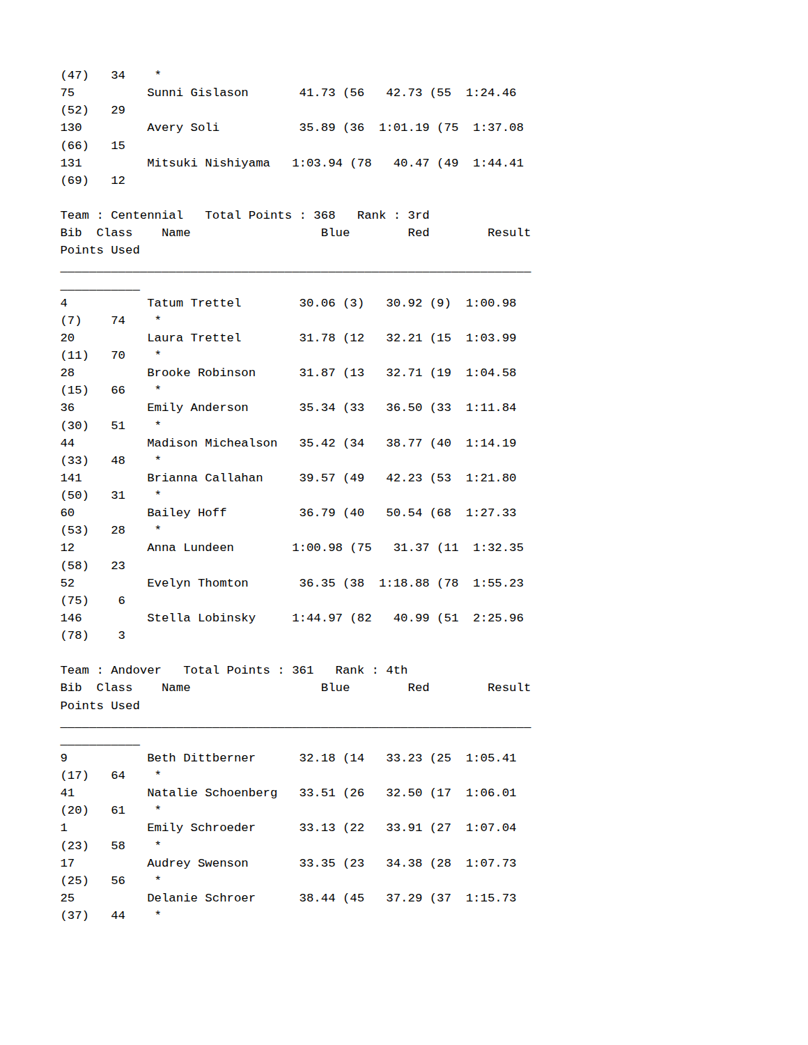(47)   34    *
75          Sunni Gislason       41.73 (56   42.73 (55  1:24.46
(52)   29
130         Avery Soli           35.89 (36  1:01.19 (75  1:37.08
(66)   15
131         Mitsuki Nishiyama   1:03.94 (78   40.47 (49  1:44.41
(69)   12

Team : Centennial   Total Points : 368   Rank : 3rd
Bib  Class    Name                  Blue        Red        Result
Points Used
_________________________________________________________________
___________
4           Tatum Trettel        30.06 (3)   30.92 (9)  1:00.98
(7)    74    *
20          Laura Trettel        31.78 (12   32.21 (15  1:03.99
(11)   70    *
28          Brooke Robinson      31.87 (13   32.71 (19  1:04.58
(15)   66    *
36          Emily Anderson       35.34 (33   36.50 (33  1:11.84
(30)   51    *
44          Madison Michealson   35.42 (34   38.77 (40  1:14.19
(33)   48    *
141         Brianna Callahan     39.57 (49   42.23 (53  1:21.80
(50)   31    *
60          Bailey Hoff          36.79 (40   50.54 (68  1:27.33
(53)   28    *
12          Anna Lundeen        1:00.98 (75   31.37 (11  1:32.35
(58)   23
52          Evelyn Thomton       36.35 (38  1:18.88 (78  1:55.23
(75)    6
146         Stella Lobinsky     1:44.97 (82   40.99 (51  2:25.96
(78)    3

Team : Andover   Total Points : 361   Rank : 4th
Bib  Class    Name                  Blue        Red        Result
Points Used
_________________________________________________________________
___________
9           Beth Dittberner      32.18 (14   33.23 (25  1:05.41
(17)   64    *
41          Natalie Schoenberg   33.51 (26   32.50 (17  1:06.01
(20)   61    *
1           Emily Schroeder      33.13 (22   33.91 (27  1:07.04
(23)   58    *
17          Audrey Swenson       33.35 (23   34.38 (28  1:07.73
(25)   56    *
25          Delanie Schroer      38.44 (45   37.29 (37  1:15.73
(37)   44    *